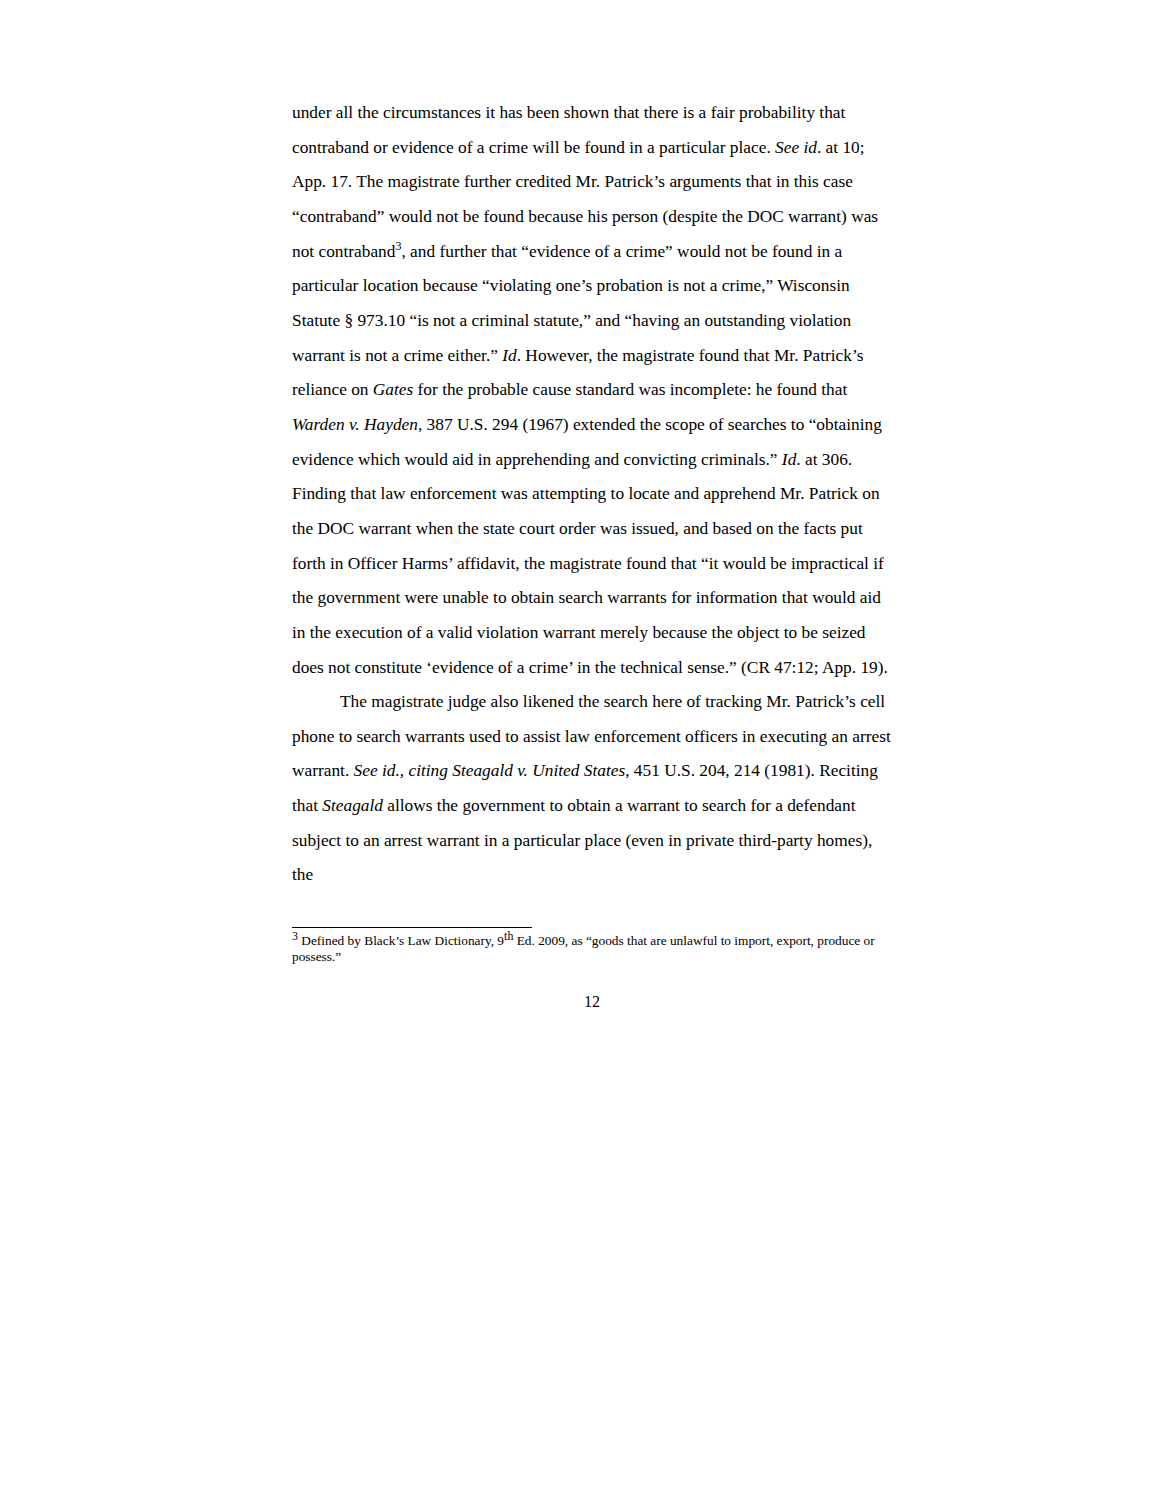under all the circumstances it has been shown that there is a fair probability that contraband or evidence of a crime will be found in a particular place. See id. at 10; App. 17. The magistrate further credited Mr. Patrick’s arguments that in this case “contraband” would not be found because his person (despite the DOC warrant) was not contraband3, and further that “evidence of a crime” would not be found in a particular location because “violating one’s probation is not a crime,” Wisconsin Statute § 973.10 “is not a criminal statute,” and “having an outstanding violation warrant is not a crime either.” Id. However, the magistrate found that Mr. Patrick’s reliance on Gates for the probable cause standard was incomplete: he found that Warden v. Hayden, 387 U.S. 294 (1967) extended the scope of searches to “obtaining evidence which would aid in apprehending and convicting criminals.” Id. at 306. Finding that law enforcement was attempting to locate and apprehend Mr. Patrick on the DOC warrant when the state court order was issued, and based on the facts put forth in Officer Harms’ affidavit, the magistrate found that “it would be impractical if the government were unable to obtain search warrants for information that would aid in the execution of a valid violation warrant merely because the object to be seized does not constitute ‘evidence of a crime’ in the technical sense.” (CR 47:12; App. 19).
The magistrate judge also likened the search here of tracking Mr. Patrick’s cell phone to search warrants used to assist law enforcement officers in executing an arrest warrant. See id., citing Steagald v. United States, 451 U.S. 204, 214 (1981). Reciting that Steagald allows the government to obtain a warrant to search for a defendant subject to an arrest warrant in a particular place (even in private third-party homes), the
3 Defined by Black’s Law Dictionary, 9th Ed. 2009, as “goods that are unlawful to import, export, produce or possess.”
12